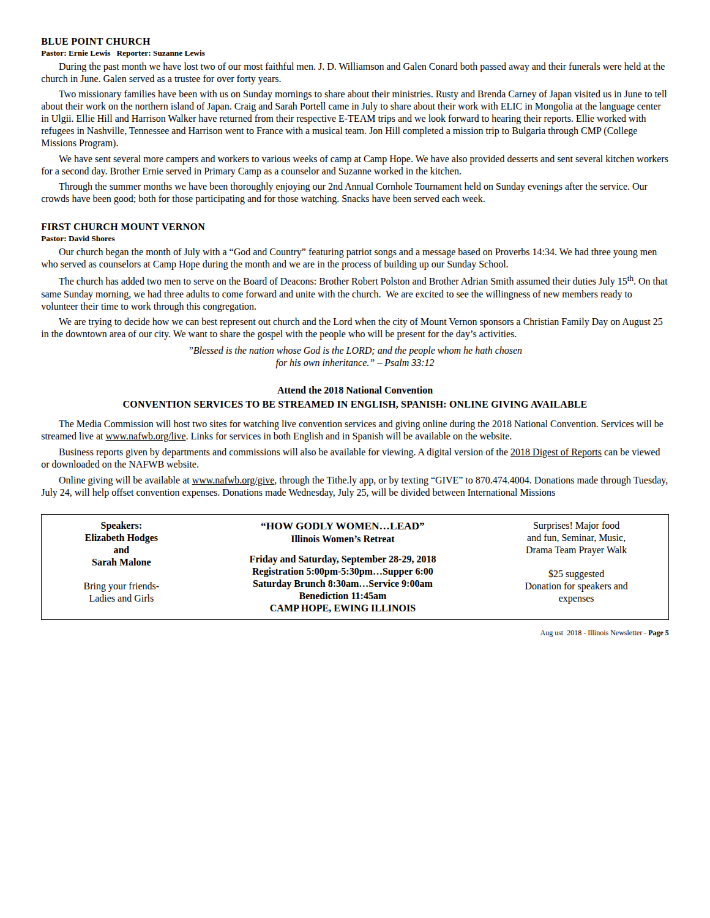BLUE POINT CHURCH
Pastor: Ernie Lewis Reporter: Suzanne Lewis
During the past month we have lost two of our most faithful men. J. D. Williamson and Galen Conard both passed away and their funerals were held at the church in June. Galen served as a trustee for over forty years.
Two missionary families have been with us on Sunday mornings to share about their ministries. Rusty and Brenda Carney of Japan visited us in June to tell about their work on the northern island of Japan. Craig and Sarah Portell came in July to share about their work with ELIC in Mongolia at the language center in Ulgii. Ellie Hill and Harrison Walker have returned from their respective E-TEAM trips and we look forward to hearing their reports. Ellie worked with refugees in Nashville, Tennessee and Harrison went to France with a musical team. Jon Hill completed a mission trip to Bulgaria through CMP (College Missions Program).
We have sent several more campers and workers to various weeks of camp at Camp Hope. We have also provided desserts and sent several kitchen workers for a second day. Brother Ernie served in Primary Camp as a counselor and Suzanne worked in the kitchen.
Through the summer months we have been thoroughly enjoying our 2nd Annual Cornhole Tournament held on Sunday evenings after the service. Our crowds have been good; both for those participating and for those watching. Snacks have been served each week.
FIRST CHURCH MOUNT VERNON
Pastor: David Shores
Our church began the month of July with a “God and Country” featuring patriot songs and a message based on Proverbs 14:34. We had three young men who served as counselors at Camp Hope during the month and we are in the process of building up our Sunday School.
The church has added two men to serve on the Board of Deacons: Brother Robert Polston and Brother Adrian Smith assumed their duties July 15th. On that same Sunday morning, we had three adults to come forward and unite with the church. We are excited to see the willingness of new members ready to volunteer their time to work through this congregation.
We are trying to decide how we can best represent out church and the Lord when the city of Mount Vernon sponsors a Christian Family Day on August 25 in the downtown area of our city. We want to share the gospel with the people who will be present for the day’s activities.
”Blessed is the nation whose God is the LORD; and the people whom he hath chosen
for his own inheritance.” – Psalm 33:12
Attend the 2018 National Convention
CONVENTION SERVICES TO BE STREAMED IN ENGLISH, SPANISH: ONLINE GIVING AVAILABLE
The Media Commission will host two sites for watching live convention services and giving online during the 2018 National Convention. Services will be streamed live at www.nafwb.org/live. Links for services in both English and in Spanish will be available on the website.
Business reports given by departments and commissions will also be available for viewing. A digital version of the 2018 Digest of Reports can be viewed or downloaded on the NAFWB website.
Online giving will be available at www.nafwb.org/give, through the Tithe.ly app, or by texting “GIVE” to 870.474.4004. Donations made through Tuesday, July 24, will help offset convention expenses. Donations made Wednesday, July 25, will be divided between International Missions
| Speakers: Elizabeth Hodges and Sarah Malone Bring your friends- Ladies and Girls | “HOW GODLY WOMEN…LEAD” Illinois Women’s Retreat Friday and Saturday, September 28-29, 2018 Registration 5:00pm-5:30pm…Supper 6:00 Saturday Brunch 8:30am…Service 9:00am Benediction 11:45am CAMP HOPE, EWING ILLINOIS | Surprises! Major food and fun, Seminar, Music, Drama Team Prayer Walk $25 suggested Donation for speakers and expenses |
Aug ust 2018 - Illinois Newsletter - Page 5